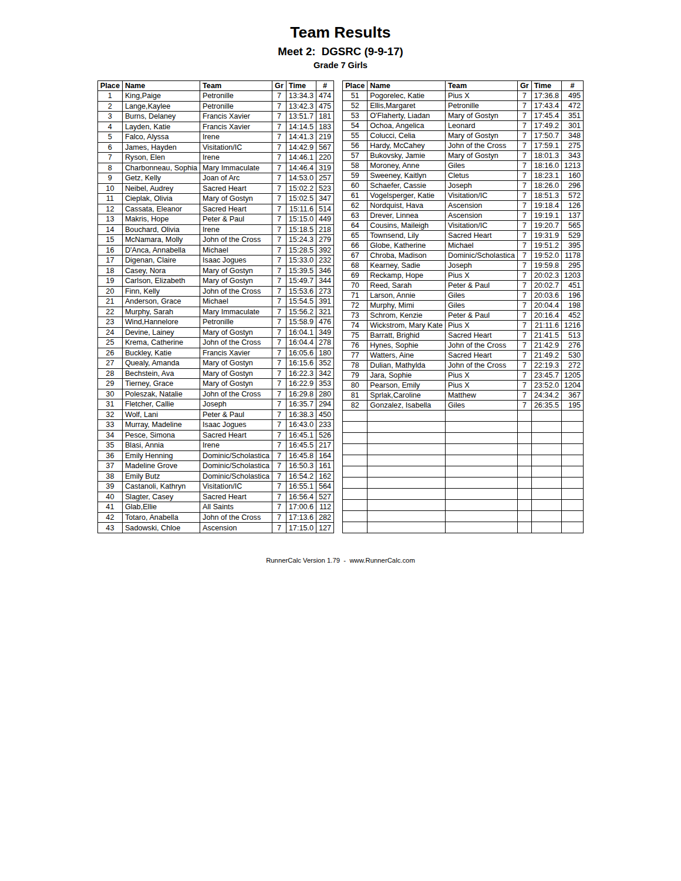Team Results
Meet 2: DGSRC (9-9-17)
Grade 7 Girls
| Place | Name | Team | Gr | Time | # |
| --- | --- | --- | --- | --- | --- |
| 1 | King,Paige | Petronille | 7 | 13:34.3 | 474 |
| 2 | Lange,Kaylee | Petronille | 7 | 13:42.3 | 475 |
| 3 | Burns, Delaney | Francis Xavier | 7 | 13:51.7 | 181 |
| 4 | Layden, Katie | Francis Xavier | 7 | 14:14.5 | 183 |
| 5 | Falco, Alyssa | Irene | 7 | 14:41.3 | 219 |
| 6 | James, Hayden | Visitation/IC | 7 | 14:42.9 | 567 |
| 7 | Ryson, Elen | Irene | 7 | 14:46.1 | 220 |
| 8 | Charbonneau, Sophia | Mary Immaculate | 7 | 14:46.4 | 319 |
| 9 | Getz, Kelly | Joan of Arc | 7 | 14:53.0 | 257 |
| 10 | Neibel, Audrey | Sacred Heart | 7 | 15:02.2 | 523 |
| 11 | Cieplak, Olivia | Mary of Gostyn | 7 | 15:02.5 | 347 |
| 12 | Cassata, Eleanor | Sacred Heart | 7 | 15:11.6 | 514 |
| 13 | Makris, Hope | Peter & Paul | 7 | 15:15.0 | 449 |
| 14 | Bouchard, Olivia | Irene | 7 | 15:18.5 | 218 |
| 15 | McNamara, Molly | John of the Cross | 7 | 15:24.3 | 279 |
| 16 | D'Anca, Annabella | Michael | 7 | 15:28.5 | 392 |
| 17 | Digenan, Claire | Isaac Jogues | 7 | 15:33.0 | 232 |
| 18 | Casey, Nora | Mary of Gostyn | 7 | 15:39.5 | 346 |
| 19 | Carlson, Elizabeth | Mary of Gostyn | 7 | 15:49.7 | 344 |
| 20 | Finn, Kelly | John of the Cross | 7 | 15:53.6 | 273 |
| 21 | Anderson, Grace | Michael | 7 | 15:54.5 | 391 |
| 22 | Murphy, Sarah | Mary Immaculate | 7 | 15:56.2 | 321 |
| 23 | Wind,Hannelore | Petronille | 7 | 15:58.9 | 476 |
| 24 | Devine, Lainey | Mary of Gostyn | 7 | 16:04.1 | 349 |
| 25 | Krema, Catherine | John of the Cross | 7 | 16:04.4 | 278 |
| 26 | Buckley, Katie | Francis Xavier | 7 | 16:05.6 | 180 |
| 27 | Quealy, Amanda | Mary of Gostyn | 7 | 16:15.6 | 352 |
| 28 | Bechstein, Ava | Mary of Gostyn | 7 | 16:22.3 | 342 |
| 29 | Tierney, Grace | Mary of Gostyn | 7 | 16:22.9 | 353 |
| 30 | Poleszak, Natalie | John of the Cross | 7 | 16:29.8 | 280 |
| 31 | Fletcher, Callie | Joseph | 7 | 16:35.7 | 294 |
| 32 | Wolf, Lani | Peter & Paul | 7 | 16:38.3 | 450 |
| 33 | Murray, Madeline | Isaac Jogues | 7 | 16:43.0 | 233 |
| 34 | Pesce, Simona | Sacred Heart | 7 | 16:45.1 | 526 |
| 35 | Blasi, Annia | Irene | 7 | 16:45.5 | 217 |
| 36 | Emily Henning | Dominic/Scholastica | 7 | 16:45.8 | 164 |
| 37 | Madeline Grove | Dominic/Scholastica | 7 | 16:50.3 | 161 |
| 38 | Emily Butz | Dominic/Scholastica | 7 | 16:54.2 | 162 |
| 39 | Castanoli, Kathryn | Visitation/IC | 7 | 16:55.1 | 564 |
| 40 | Slagter, Casey | Sacred Heart | 7 | 16:56.4 | 527 |
| 41 | Glab,Ellie | All Saints | 7 | 17:00.6 | 112 |
| 42 | Totaro, Anabella | John of the Cross | 7 | 17:13.6 | 282 |
| 43 | Sadowski, Chloe | Ascension | 7 | 17:15.0 | 127 |
| Place | Name | Team | Gr | Time | # |
| --- | --- | --- | --- | --- | --- |
| 51 | Pogorelec, Katie | Pius X | 7 | 17:36.8 | 495 |
| 52 | Ellis,Margaret | Petronille | 7 | 17:43.4 | 472 |
| 53 | O'Flaherty, Liadan | Mary of Gostyn | 7 | 17:45.4 | 351 |
| 54 | Ochoa, Angelica | Leonard | 7 | 17:49.2 | 301 |
| 55 | Colucci, Celia | Mary of Gostyn | 7 | 17:50.7 | 348 |
| 56 | Hardy, McCahey | John of the Cross | 7 | 17:59.1 | 275 |
| 57 | Bukovsky, Jamie | Mary of Gostyn | 7 | 18:01.3 | 343 |
| 58 | Moroney, Anne | Giles | 7 | 18:16.0 | 1213 |
| 59 | Sweeney, Kaitlyn | Cletus | 7 | 18:23.1 | 160 |
| 60 | Schaefer, Cassie | Joseph | 7 | 18:26.0 | 296 |
| 61 | Vogelsperger, Katie | Visitation/IC | 7 | 18:51.3 | 572 |
| 62 | Nordquist, Hava | Ascension | 7 | 19:18.4 | 126 |
| 63 | Drever, Linnea | Ascension | 7 | 19:19.1 | 137 |
| 64 | Cousins, Maileigh | Visitation/IC | 7 | 19:20.7 | 565 |
| 65 | Townsend, Lily | Sacred Heart | 7 | 19:31.9 | 529 |
| 66 | Globe, Katherine | Michael | 7 | 19:51.2 | 395 |
| 67 | Chroba, Madison | Dominic/Scholastica | 7 | 19:52.0 | 1178 |
| 68 | Kearney, Sadie | Joseph | 7 | 19:59.8 | 295 |
| 69 | Reckamp, Hope | Pius X | 7 | 20:02.3 | 1203 |
| 70 | Reed, Sarah | Peter & Paul | 7 | 20:02.7 | 451 |
| 71 | Larson, Annie | Giles | 7 | 20:03.6 | 196 |
| 72 | Murphy, Mimi | Giles | 7 | 20:04.4 | 198 |
| 73 | Schrom, Kenzie | Peter & Paul | 7 | 20:16.4 | 452 |
| 74 | Wickstrom, Mary Kate | Pius X | 7 | 21:11.6 | 1216 |
| 75 | Barratt, Brighid | Sacred Heart | 7 | 21:41.5 | 513 |
| 76 | Hynes, Sophie | John of the Cross | 7 | 21:42.9 | 276 |
| 77 | Watters, Aine | Sacred Heart | 7 | 21:49.2 | 530 |
| 78 | Dulian, Mathylda | John of the Cross | 7 | 22:19.3 | 272 |
| 79 | Jara, Sophie | Pius X | 7 | 23:45.7 | 1205 |
| 80 | Pearson, Emily | Pius X | 7 | 23:52.0 | 1204 |
| 81 | Sprlak,Caroline | Matthew | 7 | 24:34.2 | 367 |
| 82 | Gonzalez, Isabella | Giles | 7 | 26:35.5 | 195 |
RunnerCalc Version 1.79 - www.RunnerCalc.com